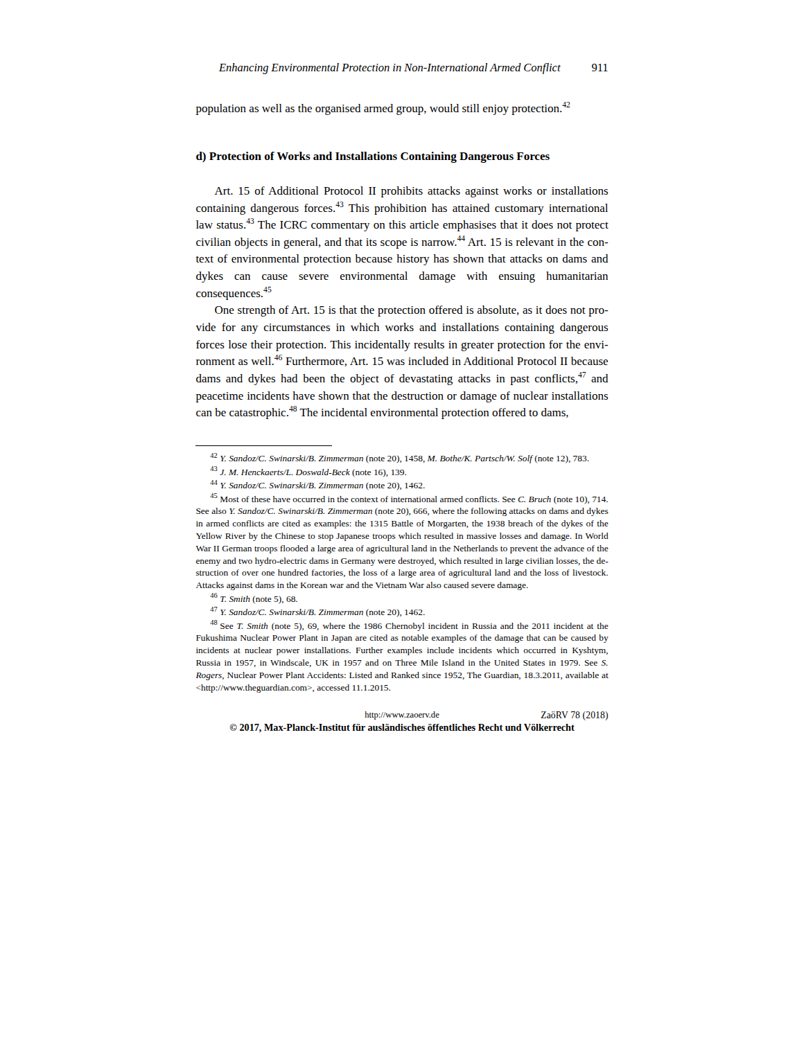Enhancing Environmental Protection in Non-International Armed Conflict 911
population as well as the organised armed group, would still enjoy protection.42
d) Protection of Works and Installations Containing Dangerous Forces
Art. 15 of Additional Protocol II prohibits attacks against works or installations containing dangerous forces.43 This prohibition has attained customary international law status.43 The ICRC commentary on this article emphasises that it does not protect civilian objects in general, and that its scope is narrow.44 Art. 15 is relevant in the context of environmental protection because history has shown that attacks on dams and dykes can cause severe environmental damage with ensuing humanitarian consequences.45
One strength of Art. 15 is that the protection offered is absolute, as it does not provide for any circumstances in which works and installations containing dangerous forces lose their protection. This incidentally results in greater protection for the environment as well.46 Furthermore, Art. 15 was included in Additional Protocol II because dams and dykes had been the object of devastating attacks in past conflicts,47 and peacetime incidents have shown that the destruction or damage of nuclear installations can be catastrophic.48 The incidental environmental protection offered to dams,
42 Y. Sandoz/C. Swinarski/B. Zimmerman (note 20), 1458, M. Bothe/K. Partsch/W. Solf (note 12), 783.
43 J. M. Henckaerts/L. Doswald-Beck (note 16), 139.
44 Y. Sandoz/C. Swinarski/B. Zimmerman (note 20), 1462.
45 Most of these have occurred in the context of international armed conflicts. See C. Bruch (note 10), 714. See also Y. Sandoz/C. Swinarski/B. Zimmerman (note 20), 666, where the following attacks on dams and dykes in armed conflicts are cited as examples: the 1315 Battle of Morgarten, the 1938 breach of the dykes of the Yellow River by the Chinese to stop Japanese troops which resulted in massive losses and damage. In World War II German troops flooded a large area of agricultural land in the Netherlands to prevent the advance of the enemy and two hydro-electric dams in Germany were destroyed, which resulted in large civilian losses, the destruction of over one hundred factories, the loss of a large area of agricultural land and the loss of livestock. Attacks against dams in the Korean war and the Vietnam War also caused severe damage.
46 T. Smith (note 5), 68.
47 Y. Sandoz/C. Swinarski/B. Zimmerman (note 20), 1462.
48 See T. Smith (note 5), 69, where the 1986 Chernobyl incident in Russia and the 2011 incident at the Fukushima Nuclear Power Plant in Japan are cited as notable examples of the damage that can be caused by incidents at nuclear power installations. Further examples include incidents which occurred in Kyshtym, Russia in 1957, in Windscale, UK in 1957 and on Three Mile Island in the United States in 1979. See S. Rogers, Nuclear Power Plant Accidents: Listed and Ranked since 1952, The Guardian, 18.3.2011, available at <http://www.theguardian.com>, accessed 11.1.2015.
ZaöRV 78 (2018)
http://www.zaoerv.de
© 2017, Max-Planck-Institut für ausländisches öffentliches Recht und Völkerrecht